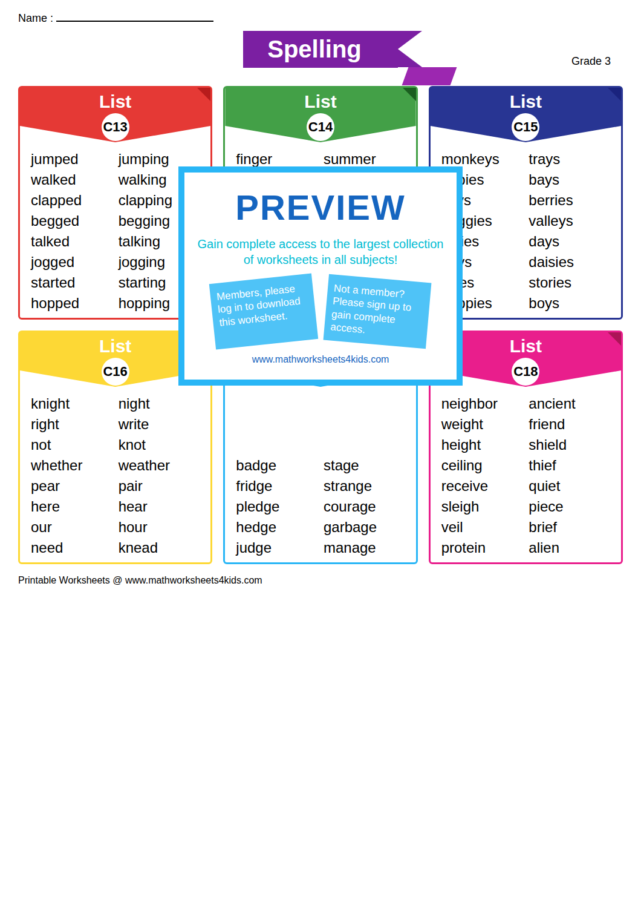Name :
Spelling
Grade 3
List
C13
jumped
jumping
walked
walking
clapped
clapping
begged
begging
talked
talking
jogged
jogging
started
starting
hopped
hopping
List
C14
finger
summer
butter
father
better
sister
List
C15
monkeys
trays
babies
bays
keys
berries
buggies
valleys
ladies
days
boys
daisies
cities
stories
puppies
boys
List
C16
knight
night
right
write
not
knot
whether
weather
pear
pair
here
hear
our
hour
need
knead
List
C17
badge
stage
fridge
strange
pledge
courage
hedge
garbage
judge
manage
List
C18
neighbor
ancient
weight
friend
height
shield
ceiling
thief
receive
quiet
sleigh
piece
veil
brief
protein
alien
Printable Worksheets @ www.mathworksheets4kids.com
PREVIEW
Gain complete access to the largest collection of worksheets in all subjects!
Members, please log in to download this worksheet.
Not a member? Please sign up to gain complete access.
www.mathworksheets4kids.com